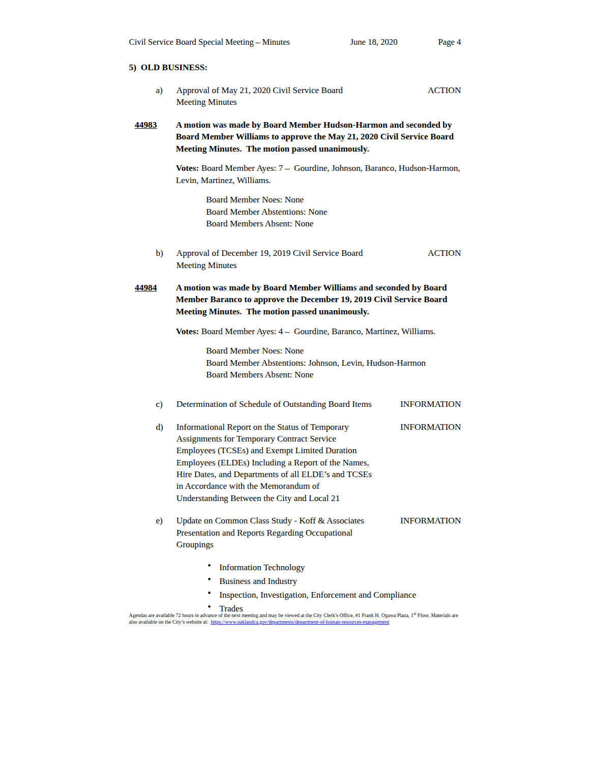Civil Service Board Special Meeting – Minutes
June 18, 2020
Page 4
5) OLD BUSINESS:
a)
Approval of May 21, 2020 Civil Service Board Meeting Minutes
ACTION
44983
A motion was made by Board Member Hudson-Harmon and seconded by Board Member Williams to approve the May 21, 2020 Civil Service Board Meeting Minutes. The motion passed unanimously.
Votes: Board Member Ayes: 7 – Gourdine, Johnson, Baranco, Hudson-Harmon, Levin, Martinez, Williams.
Board Member Noes: None
Board Member Abstentions: None
Board Members Absent: None
b)
Approval of December 19, 2019 Civil Service Board Meeting Minutes
ACTION
44984
A motion was made by Board Member Williams and seconded by Board Member Baranco to approve the December 19, 2019 Civil Service Board Meeting Minutes. The motion passed unanimously.
Votes: Board Member Ayes: 4 – Gourdine, Baranco, Martinez, Williams.
Board Member Noes: None
Board Member Abstentions: Johnson, Levin, Hudson-Harmon
Board Members Absent: None
c)
Determination of Schedule of Outstanding Board Items
INFORMATION
d)
Informational Report on the Status of Temporary Assignments for Temporary Contract Service Employees (TCSEs) and Exempt Limited Duration Employees (ELDEs) Including a Report of the Names, Hire Dates, and Departments of all ELDE’s and TCSEs in Accordance with the Memorandum of Understanding Between the City and Local 21
INFORMATION
e)
Update on Common Class Study - Koff & Associates Presentation and Reports Regarding Occupational Groupings
INFORMATION
Information Technology
Business and Industry
Inspection, Investigation, Enforcement and Compliance
Trades
Agendas are available 72 hours in advance of the next meeting and may be viewed at the City Clerk’s Office, #1 Frank H. Ogawa Plaza, 1st Floor. Materials are also available on the City’s website at: https://www.oaklandca.gov/departments/department-of-human-resources-management